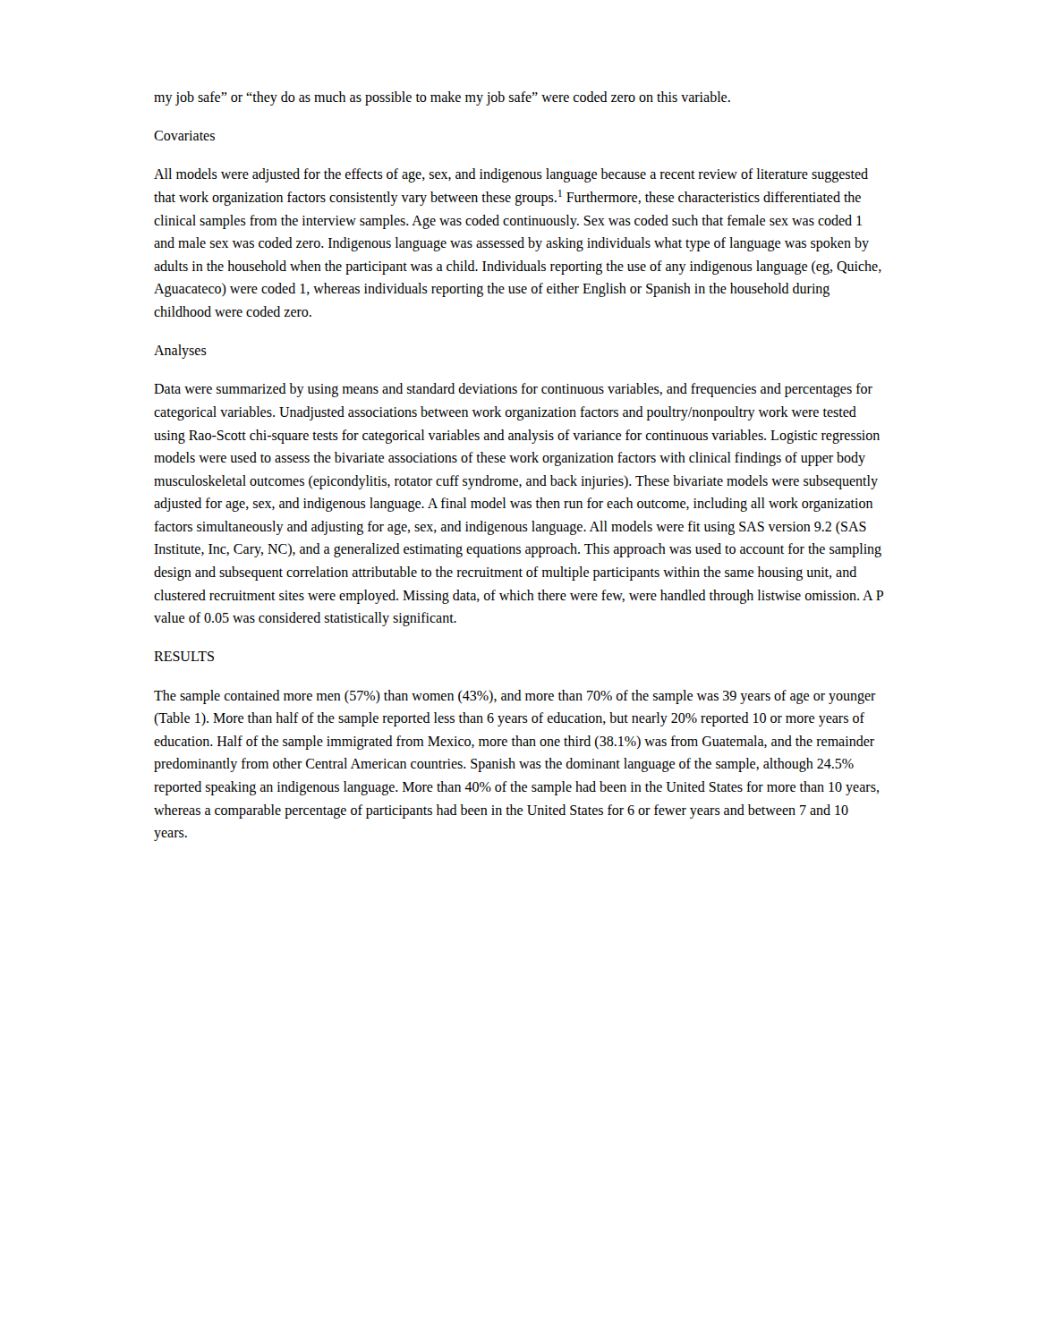my job safe” or “they do as much as possible to make my job safe” were coded zero on this variable.
Covariates
All models were adjusted for the effects of age, sex, and indigenous language because a recent review of literature suggested that work organization factors consistently vary between these groups.1 Furthermore, these characteristics differentiated the clinical samples from the interview samples. Age was coded continuously. Sex was coded such that female sex was coded 1 and male sex was coded zero. Indigenous language was assessed by asking individuals what type of language was spoken by adults in the household when the participant was a child. Individuals reporting the use of any indigenous language (eg, Quiche, Aguacateco) were coded 1, whereas individuals reporting the use of either English or Spanish in the household during childhood were coded zero.
Analyses
Data were summarized by using means and standard deviations for continuous variables, and frequencies and percentages for categorical variables. Unadjusted associations between work organization factors and poultry/nonpoultry work were tested using Rao-Scott chi-square tests for categorical variables and analysis of variance for continuous variables. Logistic regression models were used to assess the bivariate associations of these work organization factors with clinical findings of upper body musculoskeletal outcomes (epicondylitis, rotator cuff syndrome, and back injuries). These bivariate models were subsequently adjusted for age, sex, and indigenous language. A final model was then run for each outcome, including all work organization factors simultaneously and adjusting for age, sex, and indigenous language. All models were fit using SAS version 9.2 (SAS Institute, Inc, Cary, NC), and a generalized estimating equations approach. This approach was used to account for the sampling design and subsequent correlation attributable to the recruitment of multiple participants within the same housing unit, and clustered recruitment sites were employed. Missing data, of which there were few, were handled through listwise omission. A P value of 0.05 was considered statistically significant.
RESULTS
The sample contained more men (57%) than women (43%), and more than 70% of the sample was 39 years of age or younger (Table 1). More than half of the sample reported less than 6 years of education, but nearly 20% reported 10 or more years of education. Half of the sample immigrated from Mexico, more than one third (38.1%) was from Guatemala, and the remainder predominantly from other Central American countries. Spanish was the dominant language of the sample, although 24.5% reported speaking an indigenous language. More than 40% of the sample had been in the United States for more than 10 years, whereas a comparable percentage of participants had been in the United States for 6 or fewer years and between 7 and 10 years.